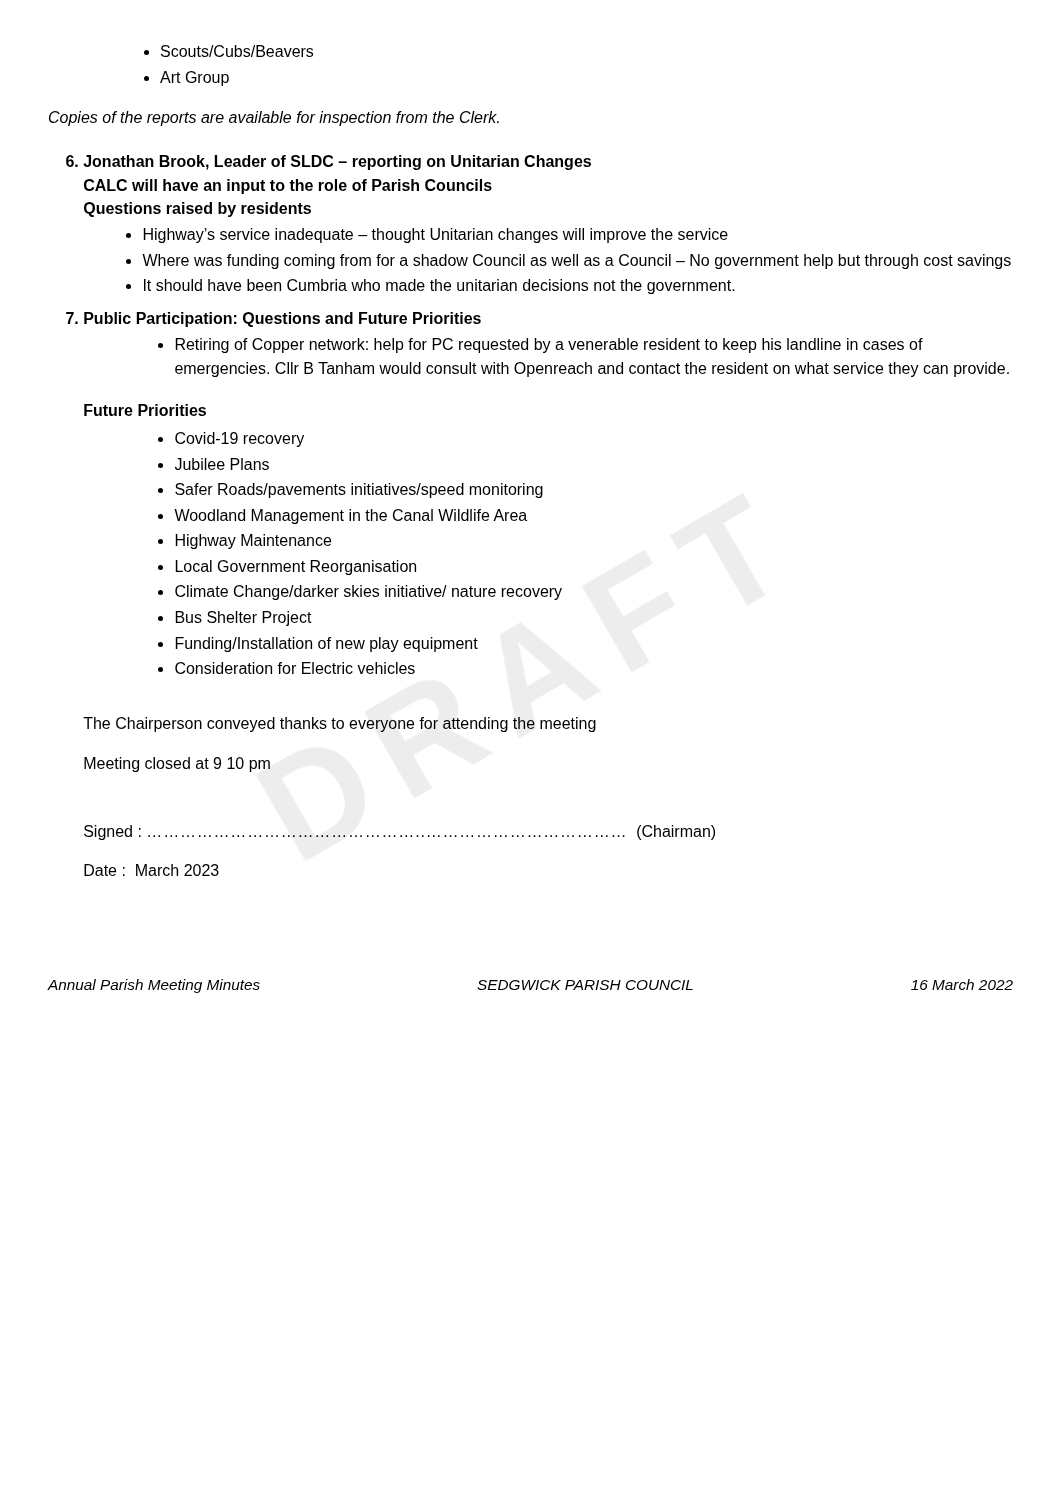DRAFT
Scouts/Cubs/Beavers
Art Group
Copies of the reports are available for inspection from the Clerk.
Jonathan Brook, Leader of SLDC – reporting on Unitarian Changes
CALC will have an input to the role of Parish Councils
Questions raised by residents
Highway’s service inadequate – thought Unitarian changes will improve the service
Where was funding coming from for a shadow Council as well as a Council – No government help but through cost savings
It should have been Cumbria who made the unitarian decisions not the government.
Public Participation: Questions and Future Priorities
Retiring of Copper network: help for PC requested by a venerable resident to keep his landline in cases of emergencies. Cllr B Tanham would consult with Openreach and contact the resident on what service they can provide.
Future Priorities
Covid-19 recovery
Jubilee Plans
Safer Roads/pavements initiatives/speed monitoring
Woodland Management in the Canal Wildlife Area
Highway Maintenance
Local Government Reorganisation
Climate Change/darker skies initiative/ nature recovery
Bus Shelter Project
Funding/Installation of new play equipment
Consideration for Electric vehicles
The Chairperson conveyed thanks to everyone for attending the meeting
Meeting closed at 9 10 pm
Signed : …………………………………………..……………………………… (Chairman)
Date : March 2023
Annual Parish Meeting Minutes SEDGWICK PARISH COUNCIL 16 March 2022